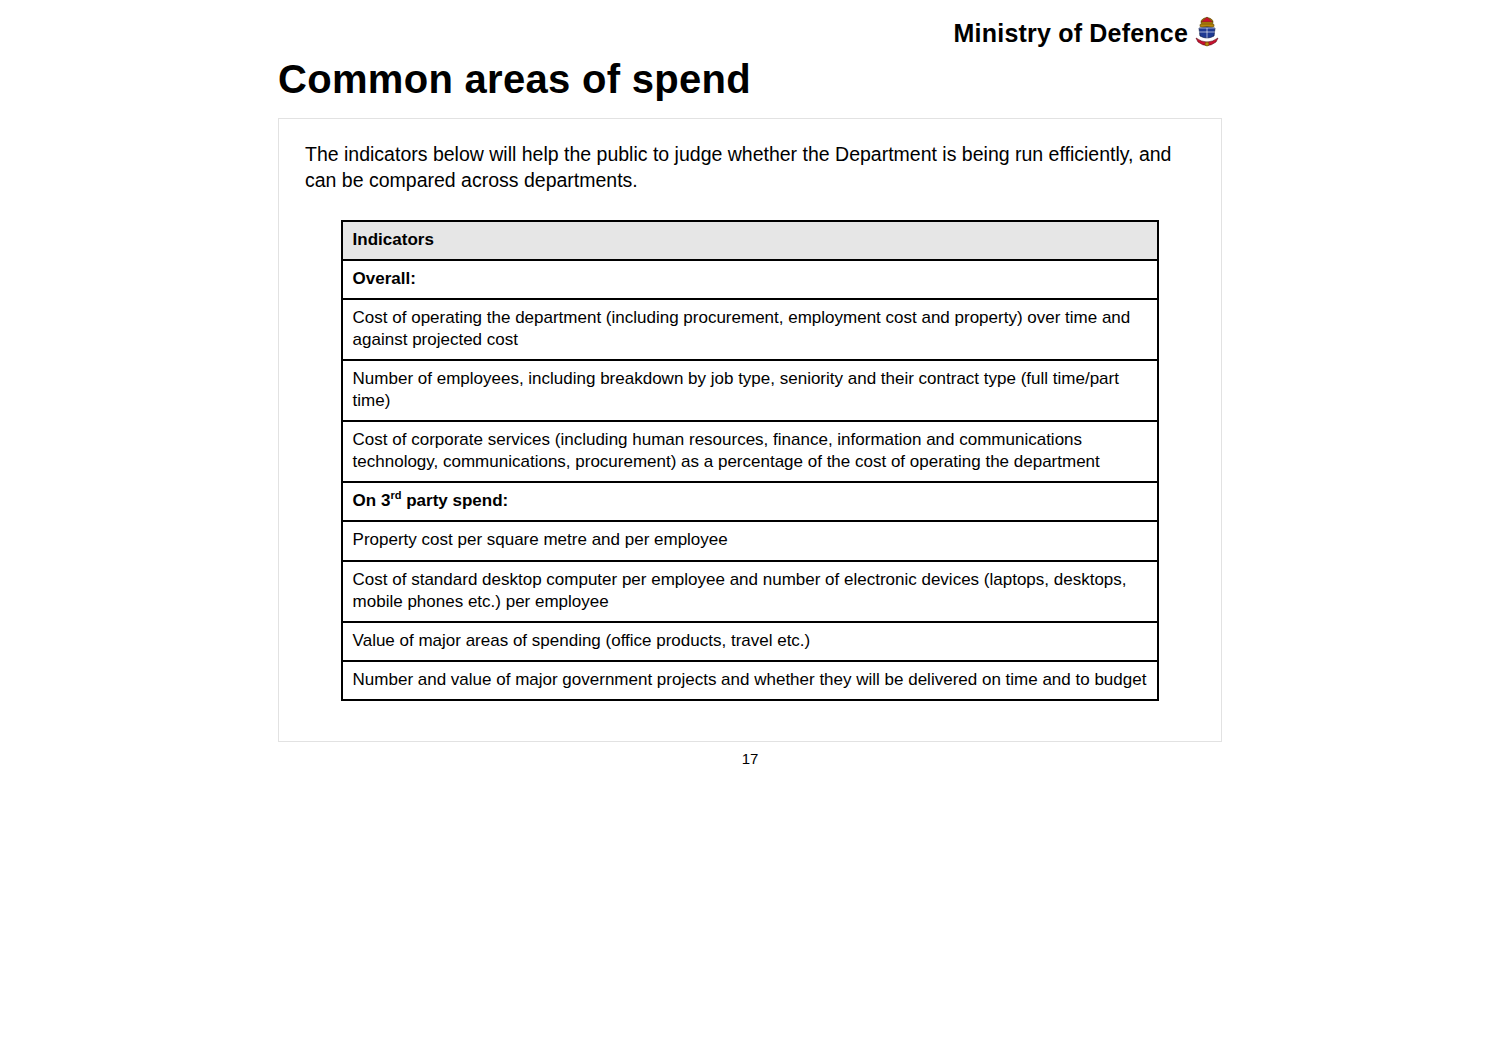Ministry of Defence
Common areas of spend
The indicators below will help the public to judge whether the Department is being run efficiently, and can be compared across departments.
| Indicators |
| Overall: |
| Cost of operating the department (including procurement, employment cost and property) over time and against projected cost |
| Number of employees, including breakdown by job type, seniority and their contract type (full time/part time) |
| Cost of corporate services (including human resources, finance, information and communications technology, communications, procurement) as a percentage of the cost of operating the department |
| On 3 rd party spend: |
| Property cost per square metre and per employee |
| Cost of standard desktop computer per employee and number of electronic devices (laptops, desktops, mobile phones etc.) per employee |
| Value of major areas of spending (office products, travel etc.) |
| Number and value of major government projects and whether they will be delivered on time and to budget |
17